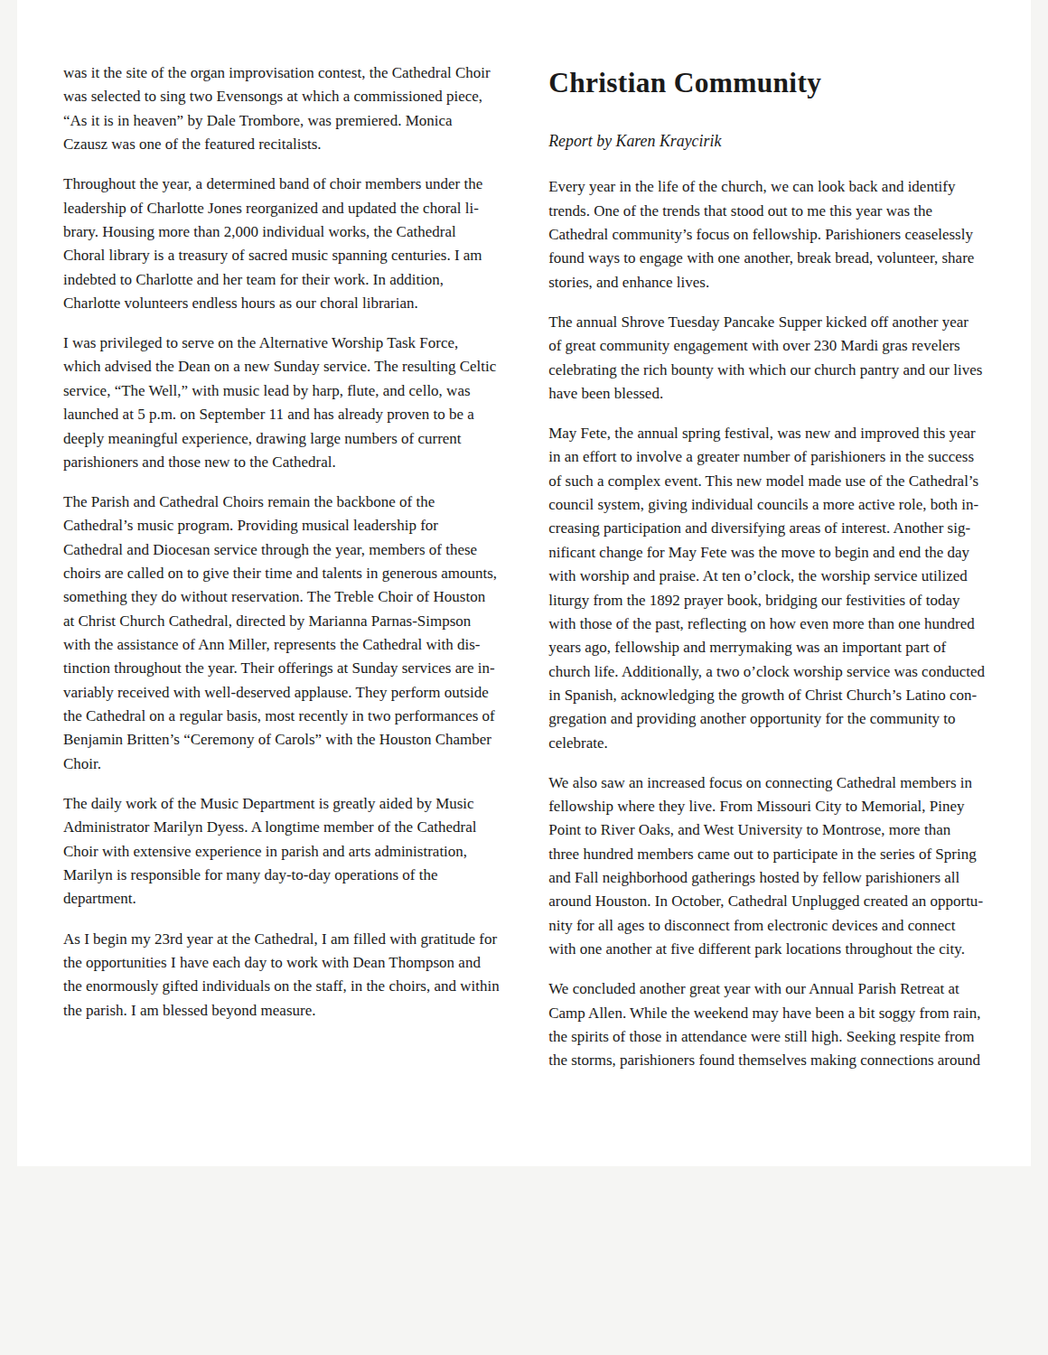was it the site of the organ improvisation contest, the Cathedral Choir was selected to sing two Evensongs at which a commissioned piece, “As it is in heaven” by Dale Trombore, was premiered. Monica Czausz was one of the featured recitalists.
Throughout the year, a determined band of choir members under the leadership of Charlotte Jones reorganized and updated the choral library. Housing more than 2,000 individual works, the Cathedral Choral library is a treasury of sacred music spanning centuries. I am indebted to Charlotte and her team for their work. In addition, Charlotte volunteers endless hours as our choral librarian.
I was privileged to serve on the Alternative Worship Task Force, which advised the Dean on a new Sunday service. The resulting Celtic service, “The Well,” with music lead by harp, flute, and cello, was launched at 5 p.m. on September 11 and has already proven to be a deeply meaningful experience, drawing large numbers of current parishioners and those new to the Cathedral.
The Parish and Cathedral Choirs remain the backbone of the Cathedral’s music program. Providing musical leadership for Cathedral and Diocesan service through the year, members of these choirs are called on to give their time and talents in generous amounts, something they do without reservation. The Treble Choir of Houston at Christ Church Cathedral, directed by Marianna Parnas-Simpson with the assistance of Ann Miller, represents the Cathedral with distinction throughout the year. Their offerings at Sunday services are invariably received with well-deserved applause. They perform outside the Cathedral on a regular basis, most recently in two performances of Benjamin Britten’s “Ceremony of Carols” with the Houston Chamber Choir.
The daily work of the Music Department is greatly aided by Music Administrator Marilyn Dyess. A longtime member of the Cathedral Choir with extensive experience in parish and arts administration, Marilyn is responsible for many day-to-day operations of the department.
As I begin my 23rd year at the Cathedral, I am filled with gratitude for the opportunities I have each day to work with Dean Thompson and the enormously gifted individuals on the staff, in the choirs, and within the parish. I am blessed beyond measure.
Christian Community
Report by Karen Kraycirik
Every year in the life of the church, we can look back and identify trends. One of the trends that stood out to me this year was the Cathedral community’s focus on fellowship. Parishioners ceaselessly found ways to engage with one another, break bread, volunteer, share stories, and enhance lives.
The annual Shrove Tuesday Pancake Supper kicked off another year of great community engagement with over 230 Mardi gras revelers celebrating the rich bounty with which our church pantry and our lives have been blessed.
May Fete, the annual spring festival, was new and improved this year in an effort to involve a greater number of parishioners in the success of such a complex event. This new model made use of the Cathedral’s council system, giving individual councils a more active role, both increasing participation and diversifying areas of interest. Another significant change for May Fete was the move to begin and end the day with worship and praise. At ten o’clock, the worship service utilized liturgy from the 1892 prayer book, bridging our festivities of today with those of the past, reflecting on how even more than one hundred years ago, fellowship and merrymaking was an important part of church life. Additionally, a two o’clock worship service was conducted in Spanish, acknowledging the growth of Christ Church’s Latino congregation and providing another opportunity for the community to celebrate.
We also saw an increased focus on connecting Cathedral members in fellowship where they live. From Missouri City to Memorial, Piney Point to River Oaks, and West University to Montrose, more than three hundred members came out to participate in the series of Spring and Fall neighborhood gatherings hosted by fellow parishioners all around Houston. In October, Cathedral Unplugged created an opportunity for all ages to disconnect from electronic devices and connect with one another at five different park locations throughout the city.
We concluded another great year with our Annual Parish Retreat at Camp Allen. While the weekend may have been a bit soggy from rain, the spirits of those in attendance were still high. Seeking respite from the storms, parishioners found themselves making connections around